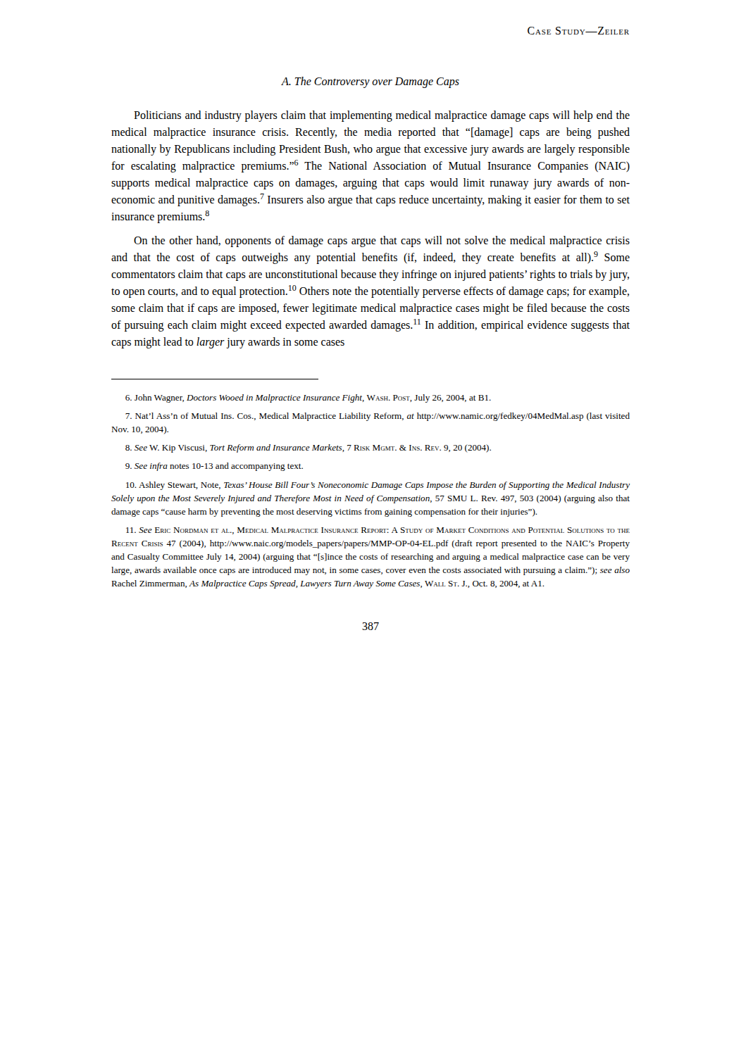Case Study—Zeiler
A. The Controversy over Damage Caps
Politicians and industry players claim that implementing medical malpractice damage caps will help end the medical malpractice insurance crisis. Recently, the media reported that “[damage] caps are being pushed nationally by Republicans including President Bush, who argue that excessive jury awards are largely responsible for escalating malpractice premiums.”6 The National Association of Mutual Insurance Companies (NAIC) supports medical malpractice caps on damages, arguing that caps would limit runaway jury awards of non-economic and punitive damages.7 Insurers also argue that caps reduce uncertainty, making it easier for them to set insurance premiums.8
On the other hand, opponents of damage caps argue that caps will not solve the medical malpractice crisis and that the cost of caps outweighs any potential benefits (if, indeed, they create benefits at all).9 Some commentators claim that caps are unconstitutional because they infringe on injured patients’ rights to trials by jury, to open courts, and to equal protection.10 Others note the potentially perverse effects of damage caps; for example, some claim that if caps are imposed, fewer legitimate medical malpractice cases might be filed because the costs of pursuing each claim might exceed expected awarded damages.11 In addition, empirical evidence suggests that caps might lead to larger jury awards in some cases
6. John Wagner, Doctors Wooed in Malpractice Insurance Fight, Wash. Post, July 26, 2004, at B1.
7. Nat’l Ass’n of Mutual Ins. Cos., Medical Malpractice Liability Reform, at http://www.namic.org/fedkey/04MedMal.asp (last visited Nov. 10, 2004).
8. See W. Kip Viscusi, Tort Reform and Insurance Markets, 7 Risk Mgmt. & Ins. Rev. 9, 20 (2004).
9. See infra notes 10-13 and accompanying text.
10. Ashley Stewart, Note, Texas’ House Bill Four’s Noneconomic Damage Caps Impose the Burden of Supporting the Medical Industry Solely upon the Most Severely Injured and Therefore Most in Need of Compensation, 57 SMU L. Rev. 497, 503 (2004) (arguing also that damage caps “cause harm by preventing the most deserving victims from gaining compensation for their injuries”).
11. See Eric Nordman et al., Medical Malpractice Insurance Report: A Study of Market Conditions and Potential Solutions to the Recent Crisis 47 (2004), http://www.naic.org/models_papers/papers/MMP-OP-04-EL.pdf (draft report presented to the NAIC’s Property and Casualty Committee July 14, 2004) (arguing that “[s]ince the costs of researching and arguing a medical malpractice case can be very large, awards available once caps are introduced may not, in some cases, cover even the costs associated with pursuing a claim.”); see also Rachel Zimmerman, As Malpractice Caps Spread, Lawyers Turn Away Some Cases, Wall St. J., Oct. 8, 2004, at A1.
387